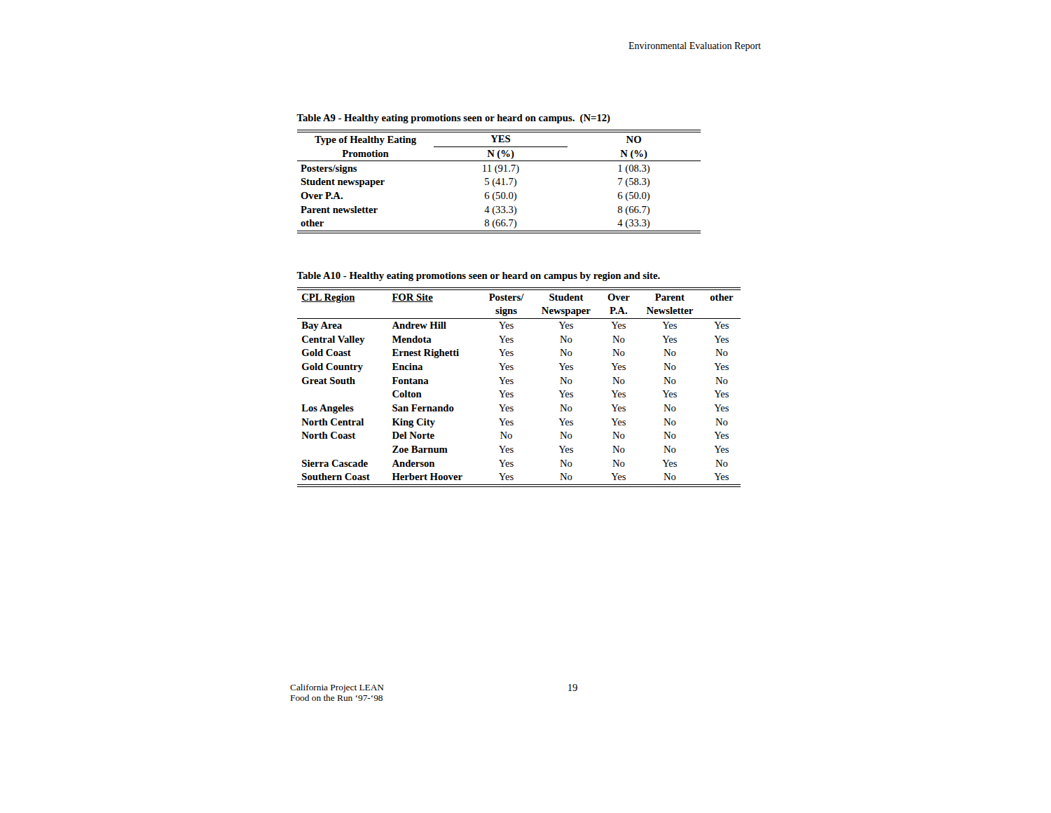Environmental Evaluation Report
Table A9 - Healthy eating promotions seen or heard on campus. (N=12)
| Type of Healthy Eating | YES | NO |
| Promotion | N (%) | N (%) |
| Posters/signs | 11 (91.7) | 1 (08.3) |
| Student newspaper | 5 (41.7) | 7 (58.3) |
| Over P.A. | 6 (50.0) | 6 (50.0) |
| Parent newsletter | 4 (33.3) | 8 (66.7) |
| other | 8 (66.7) | 4 (33.3) |
Table A10 - Healthy eating promotions seen or heard on campus by region and site.
| CPL Region | FOR Site | Posters/ | Student | Over | Parent | other |
| | | signs | Newspaper | P.A. | Newsletter | |
| Bay Area | Andrew Hill | Yes | Yes | Yes | Yes | Yes |
| Central Valley | Mendota | Yes | No | No | Yes | Yes |
| Gold Coast | Ernest Righetti | Yes | No | No | No | No |
| Gold Country | Encina | Yes | Yes | Yes | No | Yes |
| Great South | Fontana | Yes | No | No | No | No |
| | Colton | Yes | Yes | Yes | Yes | Yes |
| Los Angeles | San Fernando | Yes | No | Yes | No | Yes |
| North Central | King City | Yes | Yes | Yes | No | No |
| North Coast | Del Norte | No | No | No | No | Yes |
| | Zoe Barnum | Yes | Yes | No | No | Yes |
| Sierra Cascade | Anderson | Yes | No | No | Yes | No |
| Southern Coast | Herbert Hoover | Yes | No | Yes | No | Yes |
California Project LEAN
Food on the Run ‘97-‘98
19